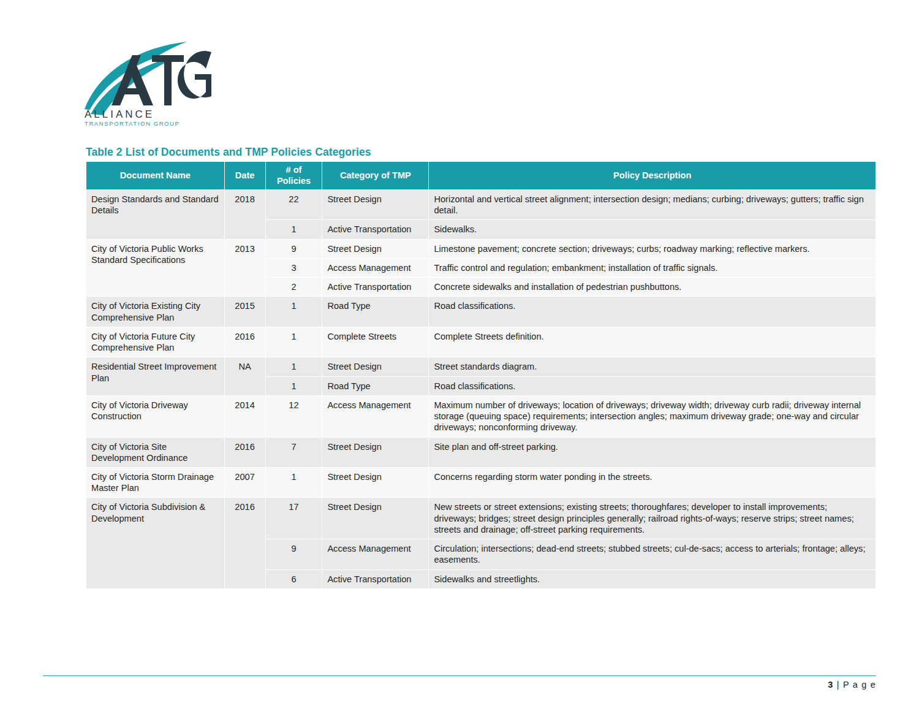ALLIANCE TRANSPORTATION GROUP
Table 2 List of Documents and TMP Policies Categories
| Document Name | Date | # of Policies | Category of TMP | Policy Description |
| --- | --- | --- | --- | --- |
| Design Standards and Standard Details | 2018 | 22 | Street Design | Horizontal and vertical street alignment; intersection design; medians; curbing; driveways; gutters; traffic sign detail. |
| 1 | Active Transportation | Sidewalks. |
| City of Victoria Public Works Standard Specifications | 2013 | 9 | Street Design | Limestone pavement; concrete section; driveways; curbs; roadway marking; reflective markers. |
| 3 | Access Management | Traffic control and regulation; embankment; installation of traffic signals. |
| 2 | Active Transportation | Concrete sidewalks and installation of pedestrian pushbuttons. |
| City of Victoria Existing City Comprehensive Plan | 2015 | 1 | Road Type | Road classifications. |
| City of Victoria Future City Comprehensive Plan | 2016 | 1 | Complete Streets | Complete Streets definition. |
| Residential Street Improvement Plan | NA | 1 | Street Design | Street standards diagram. |
| 1 | Road Type | Road classifications. |
| City of Victoria Driveway Construction | 2014 | 12 | Access Management | Maximum number of driveways; location of driveways; driveway width; driveway curb radii; driveway internal storage (queuing space) requirements; intersection angles; maximum driveway grade; one-way and circular driveways; nonconforming driveway. |
| City of Victoria Site Development Ordinance | 2016 | 7 | Street Design | Site plan and off-street parking. |
| City of Victoria Storm Drainage Master Plan | 2007 | 1 | Street Design | Concerns regarding storm water ponding in the streets. |
| City of Victoria Subdivision & Development | 2016 | 17 | Street Design | New streets or street extensions; existing streets; thoroughfares; developer to install improvements; driveways; bridges; street design principles generally; railroad rights-of-ways; reserve strips; street names; streets and drainage; off-street parking requirements. |
| 9 | Access Management | Circulation; intersections; dead-end streets; stubbed streets; cul-de-sacs; access to arterials; frontage; alleys; easements. |
| 6 | Active Transportation | Sidewalks and streetlights. |
3 | P a g e